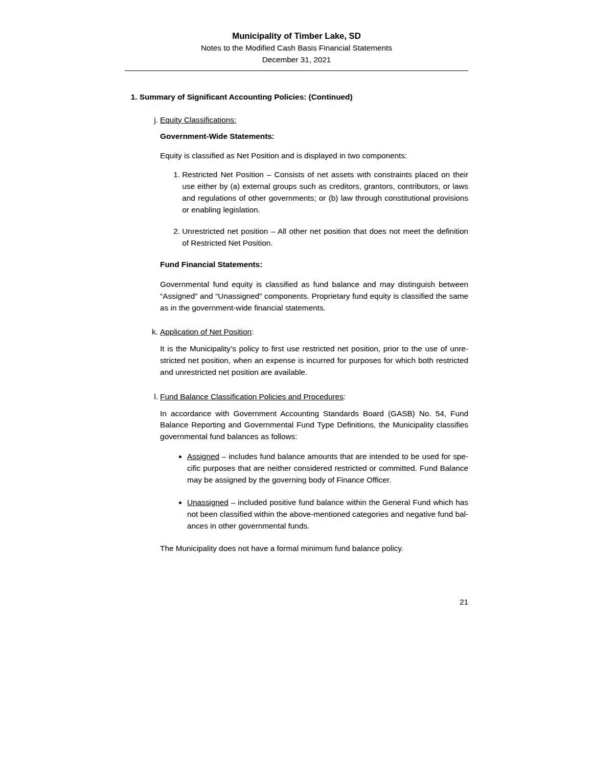Municipality of Timber Lake, SD
Notes to the Modified Cash Basis Financial Statements
December 31, 2021
Summary of Significant Accounting Policies: (Continued)
Equity Classifications:
Government-Wide Statements:
Equity is classified as Net Position and is displayed in two components:
Restricted Net Position – Consists of net assets with constraints placed on their use either by (a) external groups such as creditors, grantors, contributors, or laws and regulations of other governments; or (b) law through constitutional provisions or enabling legislation.
Unrestricted net position – All other net position that does not meet the definition of Restricted Net Position.
Fund Financial Statements:
Governmental fund equity is classified as fund balance and may distinguish between “Assigned” and “Unassigned” components. Proprietary fund equity is classified the same as in the government-wide financial statements.
Application of Net Position:
It is the Municipality’s policy to first use restricted net position, prior to the use of unrestricted net position, when an expense is incurred for purposes for which both restricted and unrestricted net position are available.
Fund Balance Classification Policies and Procedures:
In accordance with Government Accounting Standards Board (GASB) No. 54, Fund Balance Reporting and Governmental Fund Type Definitions, the Municipality classifies governmental fund balances as follows:
Assigned – includes fund balance amounts that are intended to be used for specific purposes that are neither considered restricted or committed. Fund Balance may be assigned by the governing body of Finance Officer.
Unassigned – included positive fund balance within the General Fund which has not been classified within the above-mentioned categories and negative fund balances in other governmental funds.
The Municipality does not have a formal minimum fund balance policy.
21